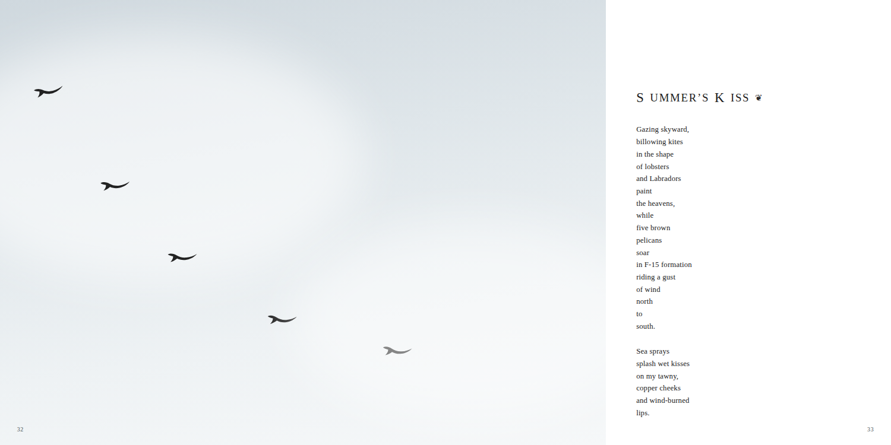32
Summer’s Kiss ❦
Gazing skyward,
billowing kites
in the shape
of lobsters
and Labradors
paint
the heavens,
while
five brown
pelicans
soar
in F-15 formation
riding a gust
of wind
north
to
south.
Sea sprays
splash wet kisses
on my tawny,
copper cheeks
and wind-burned
lips.
33